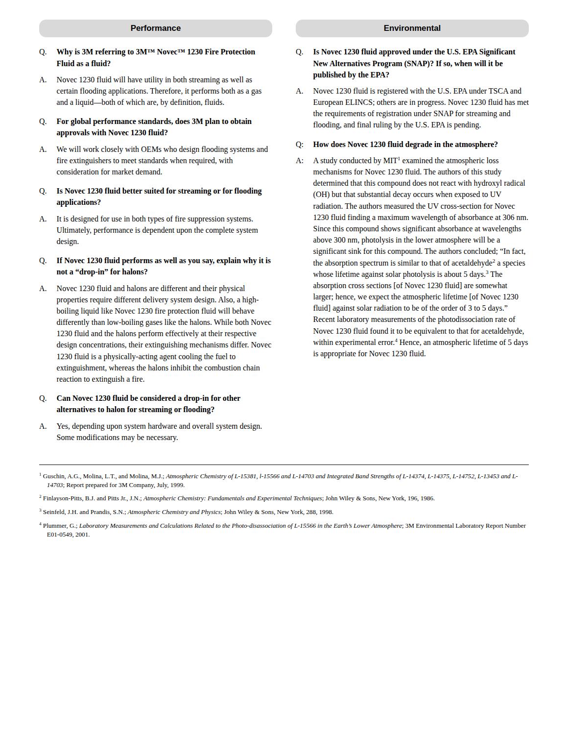Performance
Q. Why is 3M referring to 3M™ Novec™ 1230 Fire Protection Fluid as a fluid?
A. Novec 1230 fluid will have utility in both streaming as well as certain flooding applications. Therefore, it performs both as a gas and a liquid—both of which are, by definition, fluids.
Q. For global performance standards, does 3M plan to obtain approvals with Novec 1230 fluid?
A. We will work closely with OEMs who design flooding systems and fire extinguishers to meet standards when required, with consideration for market demand.
Q. Is Novec 1230 fluid better suited for streaming or for flooding applications?
A. It is designed for use in both types of fire suppression systems. Ultimately, performance is dependent upon the complete system design.
Q. If Novec 1230 fluid performs as well as you say, explain why it is not a “drop-in” for halons?
A. Novec 1230 fluid and halons are different and their physical properties require different delivery system design. Also, a high-boiling liquid like Novec 1230 fire protection fluid will behave differently than low-boiling gases like the halons. While both Novec 1230 fluid and the halons perform effectively at their respective design concentrations, their extinguishing mechanisms differ. Novec 1230 fluid is a physically-acting agent cooling the fuel to extinguishment, whereas the halons inhibit the combustion chain reaction to extinguish a fire.
Q. Can Novec 1230 fluid be considered a drop-in for other alternatives to halon for streaming or flooding?
A. Yes, depending upon system hardware and overall system design. Some modifications may be necessary.
Environmental
Q. Is Novec 1230 fluid approved under the U.S. EPA Significant New Alternatives Program (SNAP)? If so, when will it be published by the EPA?
A. Novec 1230 fluid is registered with the U.S. EPA under TSCA and European ELINCS; others are in progress. Novec 1230 fluid has met the requirements of registration under SNAP for streaming and flooding, and final ruling by the U.S. EPA is pending.
Q: How does Novec 1230 fluid degrade in the atmosphere?
A: A study conducted by MIT1 examined the atmospheric loss mechanisms for Novec 1230 fluid. The authors of this study determined that this compound does not react with hydroxyl radical (OH) but that substantial decay occurs when exposed to UV radiation. The authors measured the UV cross-section for Novec 1230 fluid finding a maximum wavelength of absorbance at 306 nm. Since this compound shows significant absorbance at wavelengths above 300 nm, photolysis in the lower atmosphere will be a significant sink for this compound. The authors concluded; “In fact, the absorption spectrum is similar to that of acetaldehyde2 a species whose lifetime against solar photolysis is about 5 days.3 The absorption cross sections [of Novec 1230 fluid] are somewhat larger; hence, we expect the atmospheric lifetime [of Novec 1230 fluid] against solar radiation to be of the order of 3 to 5 days.” Recent laboratory measurements of the photodissociation rate of Novec 1230 fluid found it to be equivalent to that for acetaldehyde, within experimental error.4 Hence, an atmospheric lifetime of 5 days is appropriate for Novec 1230 fluid.
1 Guschin, A.G., Molina, L.T., and Molina, M.J.; Atmospheric Chemistry of L-15381, l-15566 and L-14703 and Integrated Band Strengths of L-14374, L-14375, L-14752, L-13453 and L-14703; Report prepared for 3M Company, July, 1999.
2 Finlayson-Pitts, B.J. and Pitts Jr., J.N.; Atmospheric Chemistry: Fundamentals and Experimental Techniques; John Wiley & Sons, New York, 196, 1986.
3 Seinfeld, J.H. and Prandis, S.N.; Atmospheric Chemistry and Physics; John Wiley & Sons, New York, 288, 1998.
4 Plummer, G.; Laboratory Measurements and Calculations Related to the Photo-disassociation of L-15566 in the Earth’s Lower Atmosphere; 3M Environmental Laboratory Report Number E01-0549, 2001.